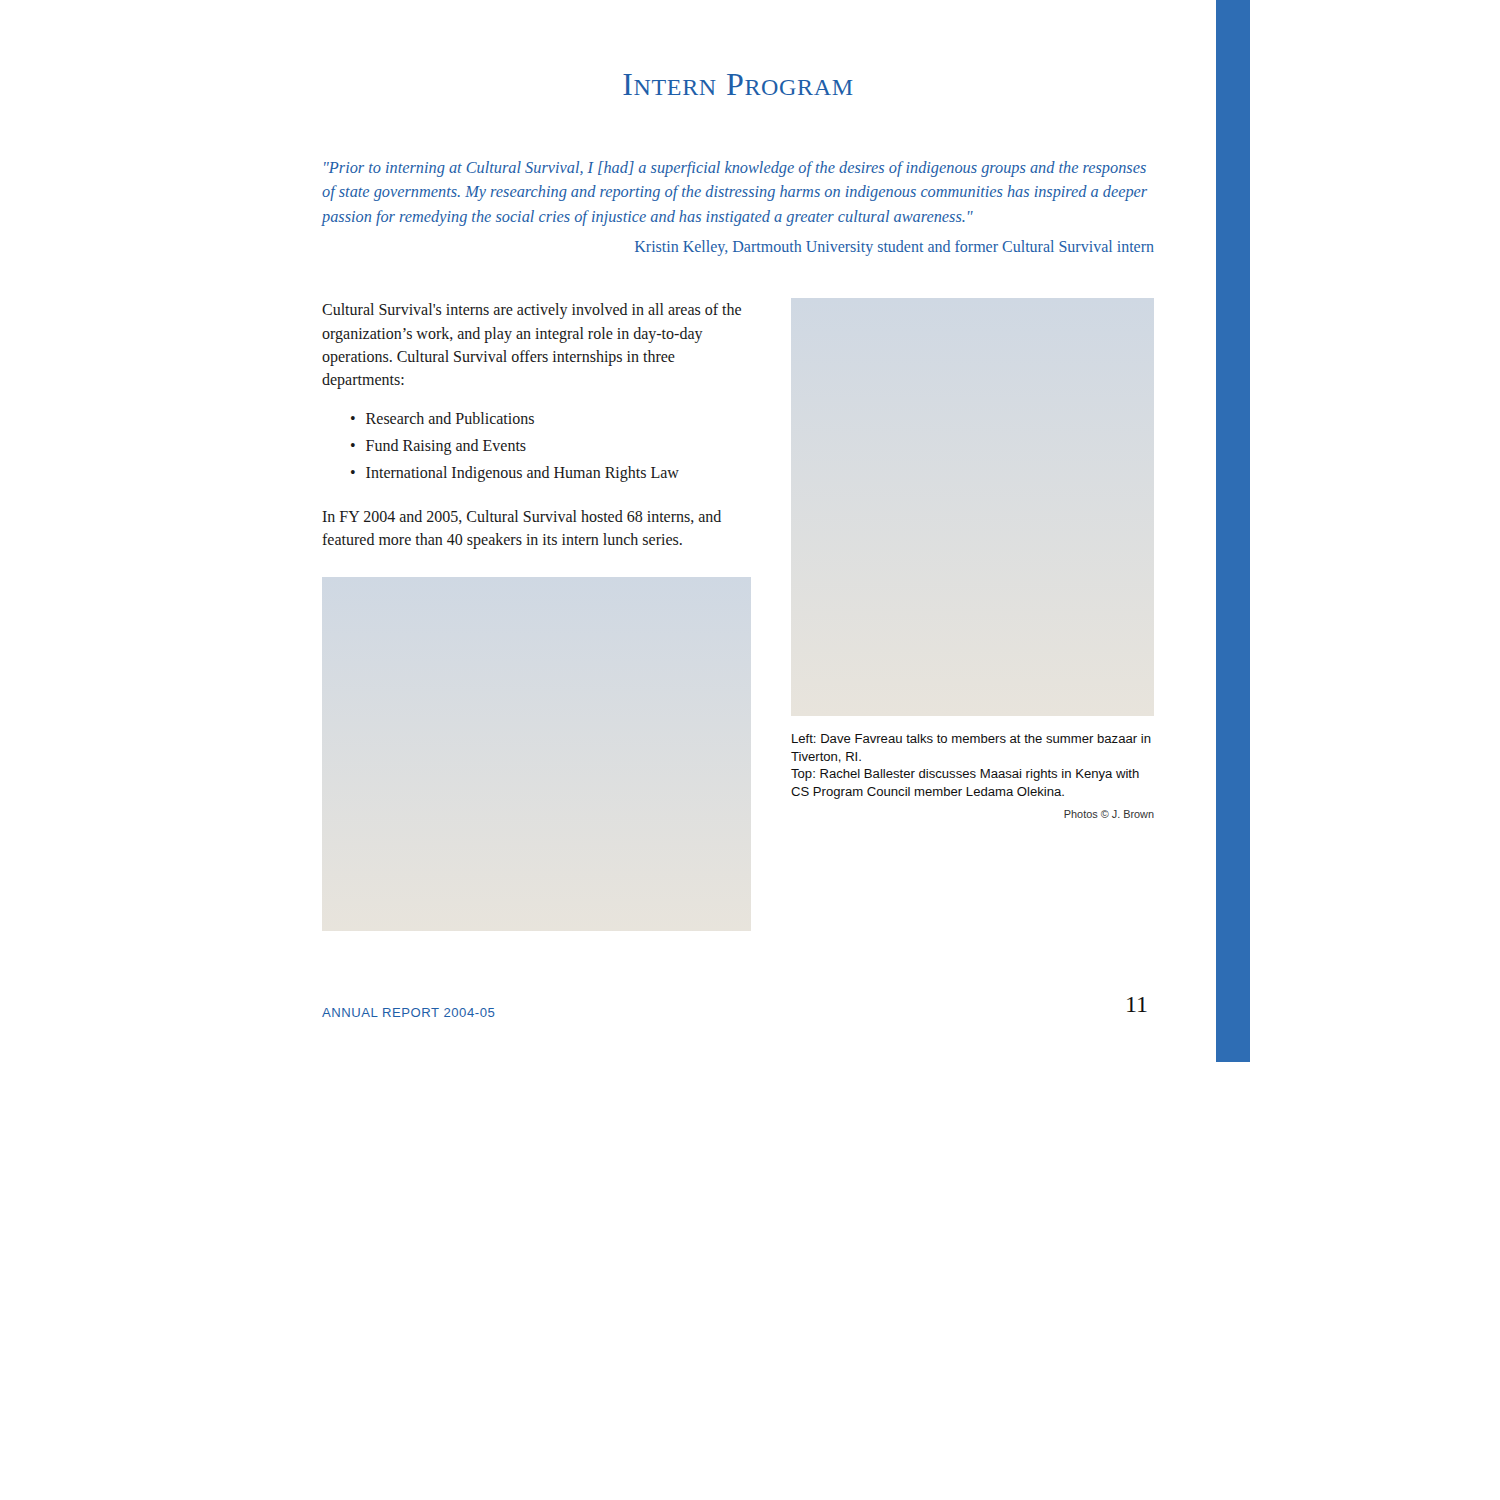Intern Program
"Prior to interning at Cultural Survival, I [had] a superficial knowledge of the desires of indigenous groups and the responses of state governments. My researching and reporting of the distressing harms on indigenous communities has inspired a deeper passion for remedying the social cries of injustice and has instigated a greater cultural awareness."
Kristin Kelley, Dartmouth University student and former Cultural Survival intern
Cultural Survival's interns are actively involved in all areas of the organization’s work, and play an integral role in day-to-day operations. Cultural Survival offers internships in three departments:
Research and Publications
Fund Raising and Events
International Indigenous and Human Rights Law
In FY 2004 and 2005, Cultural Survival hosted 68 interns, and featured more than 40 speakers in its intern lunch series.
Left: Dave Favreau talks to members at the summer bazaar in Tiverton, RI.
Top: Rachel Ballester discusses Maasai rights in Kenya with CS Program Council member Ledama Olekina.
Photos © J. Brown
ANNUAL REPORT 2004-05
11